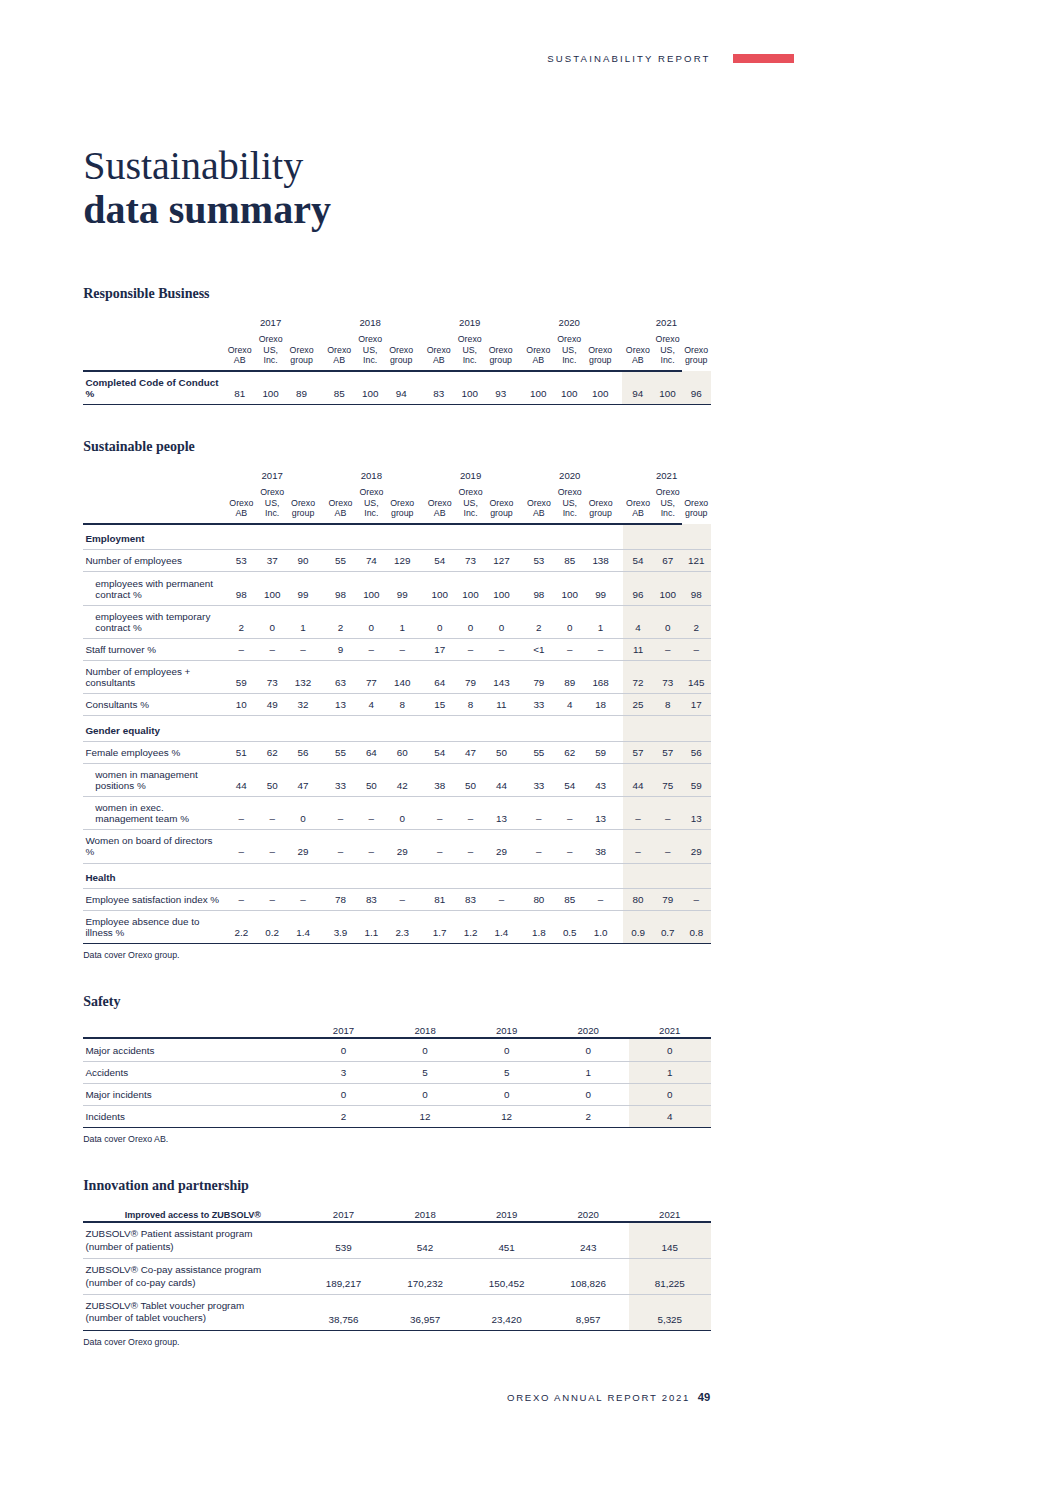Sustainability report
Sustainabilitydata summary
Responsible Business
| | 2017 | | 2018 | | 2019 | | 2020 | | 2021 |
| --- | --- | --- | --- | --- | --- | --- | --- | --- | --- |
| | Orexo AB | Orexo US, Inc. | Orexo group | | Orexo AB | Orexo US, Inc. | Orexo group | | Orexo AB | Orexo US, Inc. | Orexo group | | Orexo AB | Orexo US, Inc. | Orexo group | | Orexo AB | Orexo US, Inc. | Orexo group |
| Completed Code of Conduct % | 81 | 100 | 89 | | 85 | 100 | 94 | | 83 | 100 | 93 | | 100 | 100 | 100 | | 94 | 100 | 96 |
Sustainable people
| | 2017 | | 2018 | | 2019 | | 2020 | | 2021 |
| --- | --- | --- | --- | --- | --- | --- | --- | --- | --- |
| | Orexo AB | Orexo US, Inc. | Orexo group | | Orexo AB | Orexo US, Inc. | Orexo group | | Orexo AB | Orexo US, Inc. | Orexo group | | Orexo AB | Orexo US, Inc. | Orexo group | | Orexo AB | Orexo US, Inc. | Orexo group |
| Employment | | | | | | | | | |
| Number of employees | 53 | 37 | 90 | | 55 | 74 | 129 | | 54 | 73 | 127 | | 53 | 85 | 138 | | 54 | 67 | 121 |
| employees with permanent contract % | 98 | 100 | 99 | | 98 | 100 | 99 | | 100 | 100 | 100 | | 98 | 100 | 99 | | 96 | 100 | 98 |
| employees with temporary contract % | 2 | 0 | 1 | | 2 | 0 | 1 | | 0 | 0 | 0 | | 2 | 0 | 1 | | 4 | 0 | 2 |
| Staff turnover % | – | – | – | | 9 | – | – | | 17 | – | – | | <1 | – | – | | 11 | – | – |
| Number of employees + consultants | 59 | 73 | 132 | | 63 | 77 | 140 | | 64 | 79 | 143 | | 79 | 89 | 168 | | 72 | 73 | 145 |
| Consultants % | 10 | 49 | 32 | | 13 | 4 | 8 | | 15 | 8 | 11 | | 33 | 4 | 18 | | 25 | 8 | 17 |
| Gender equality | | | | | | | | | |
| Female employees % | 51 | 62 | 56 | | 55 | 64 | 60 | | 54 | 47 | 50 | | 55 | 62 | 59 | | 57 | 57 | 56 |
| women in management positions % | 44 | 50 | 47 | | 33 | 50 | 42 | | 38 | 50 | 44 | | 33 | 54 | 43 | | 44 | 75 | 59 |
| women in exec. management team % | – | – | 0 | | – | – | 0 | | – | – | 13 | | – | – | 13 | | – | – | 13 |
| Women on board of directors % | – | – | 29 | | – | – | 29 | | – | – | 29 | | – | – | 38 | | – | – | 29 |
| Health | | | | | | | | | |
| Employee satisfaction index % | – | – | – | | 78 | 83 | – | | 81 | 83 | – | | 80 | 85 | – | | 80 | 79 | – |
| Employee absence due to illness % | 2.2 | 0.2 | 1.4 | | 3.9 | 1.1 | 2.3 | | 1.7 | 1.2 | 1.4 | | 1.8 | 0.5 | 1.0 | | 0.9 | 0.7 | 0.8 |
Data cover Orexo group.
Safety
| | 2017 | 2018 | 2019 | 2020 | 2021 |
| --- | --- | --- | --- | --- | --- |
| Major accidents | 0 | 0 | 0 | 0 | 0 |
| Accidents | 3 | 5 | 5 | 1 | 1 |
| Major incidents | 0 | 0 | 0 | 0 | 0 |
| Incidents | 2 | 12 | 12 | 2 | 4 |
Data cover Orexo AB.
Innovation and partnership
| Improved access to ZUBSOLV® | 2017 | 2018 | 2019 | 2020 | 2021 |
| --- | --- | --- | --- | --- | --- |
| ZUBSOLV® Patient assistant program (number of patients) | 539 | 542 | 451 | 243 | 145 |
| ZUBSOLV® Co-pay assistance program (number of co-pay cards) | 189,217 | 170,232 | 150,452 | 108,826 | 81,225 |
| ZUBSOLV® Tablet voucher program (number of tablet vouchers) | 38,756 | 36,957 | 23,420 | 8,957 | 5,325 |
Data cover Orexo group.
OREXO ANNUAL REPORT 202149